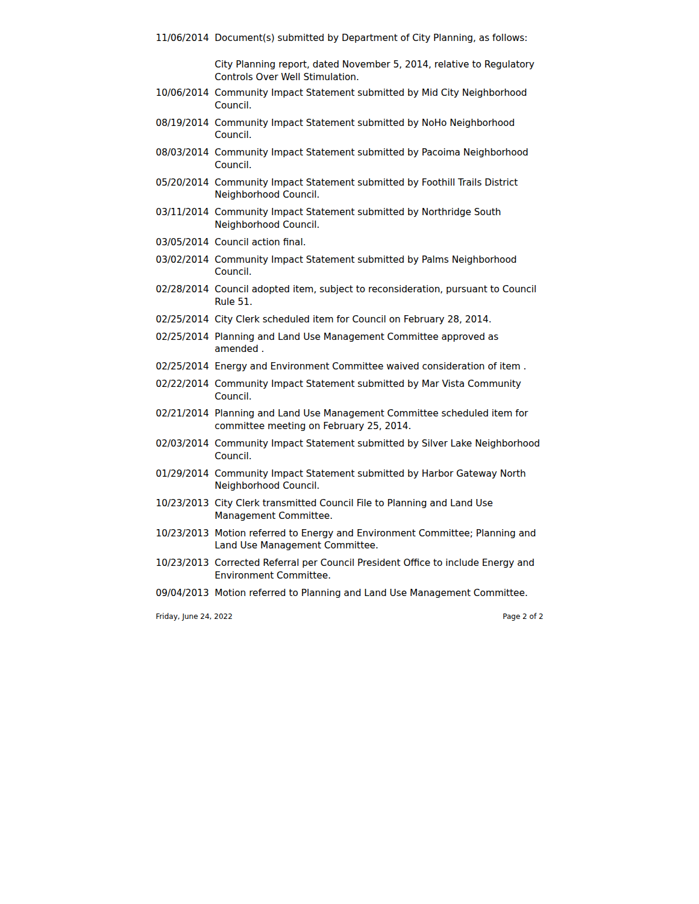| 11/06/2014 | Document(s) submitted by Department of City Planning, as follows: |
City Planning report, dated November 5, 2014, relative to Regulatory Controls Over Well Stimulation.
| 10/06/2014 | Community Impact Statement submitted by Mid City Neighborhood Council. |
| 08/19/2014 | Community Impact Statement submitted by NoHo Neighborhood Council. |
| 08/03/2014 | Community Impact Statement submitted by Pacoima Neighborhood Council. |
| 05/20/2014 | Community Impact Statement submitted by Foothill Trails District Neighborhood Council. |
| 03/11/2014 | Community Impact Statement submitted by Northridge South Neighborhood Council. |
| 03/05/2014 | Council action final. |
| 03/02/2014 | Community Impact Statement submitted by Palms Neighborhood Council. |
| 02/28/2014 | Council adopted item, subject to reconsideration, pursuant to Council Rule 51. |
| 02/25/2014 | City Clerk scheduled item for Council on February 28, 2014. |
| 02/25/2014 | Planning and Land Use Management Committee approved as amended . |
| 02/25/2014 | Energy and Environment Committee waived consideration of item . |
| 02/22/2014 | Community Impact Statement submitted by Mar Vista Community Council. |
| 02/21/2014 | Planning and Land Use Management Committee scheduled item for committee meeting on February 25, 2014. |
| 02/03/2014 | Community Impact Statement submitted by Silver Lake Neighborhood Council. |
| 01/29/2014 | Community Impact Statement submitted by Harbor Gateway North Neighborhood Council. |
| 10/23/2013 | City Clerk transmitted Council File to Planning and Land Use Management Committee. |
| 10/23/2013 | Motion referred to Energy and Environment Committee; Planning and Land Use Management Committee. |
| 10/23/2013 | Corrected Referral per Council President Office to include Energy and Environment Committee. |
| 09/04/2013 | Motion referred to Planning and Land Use Management Committee. |
Friday, June 24, 2022 Page 2 of 2